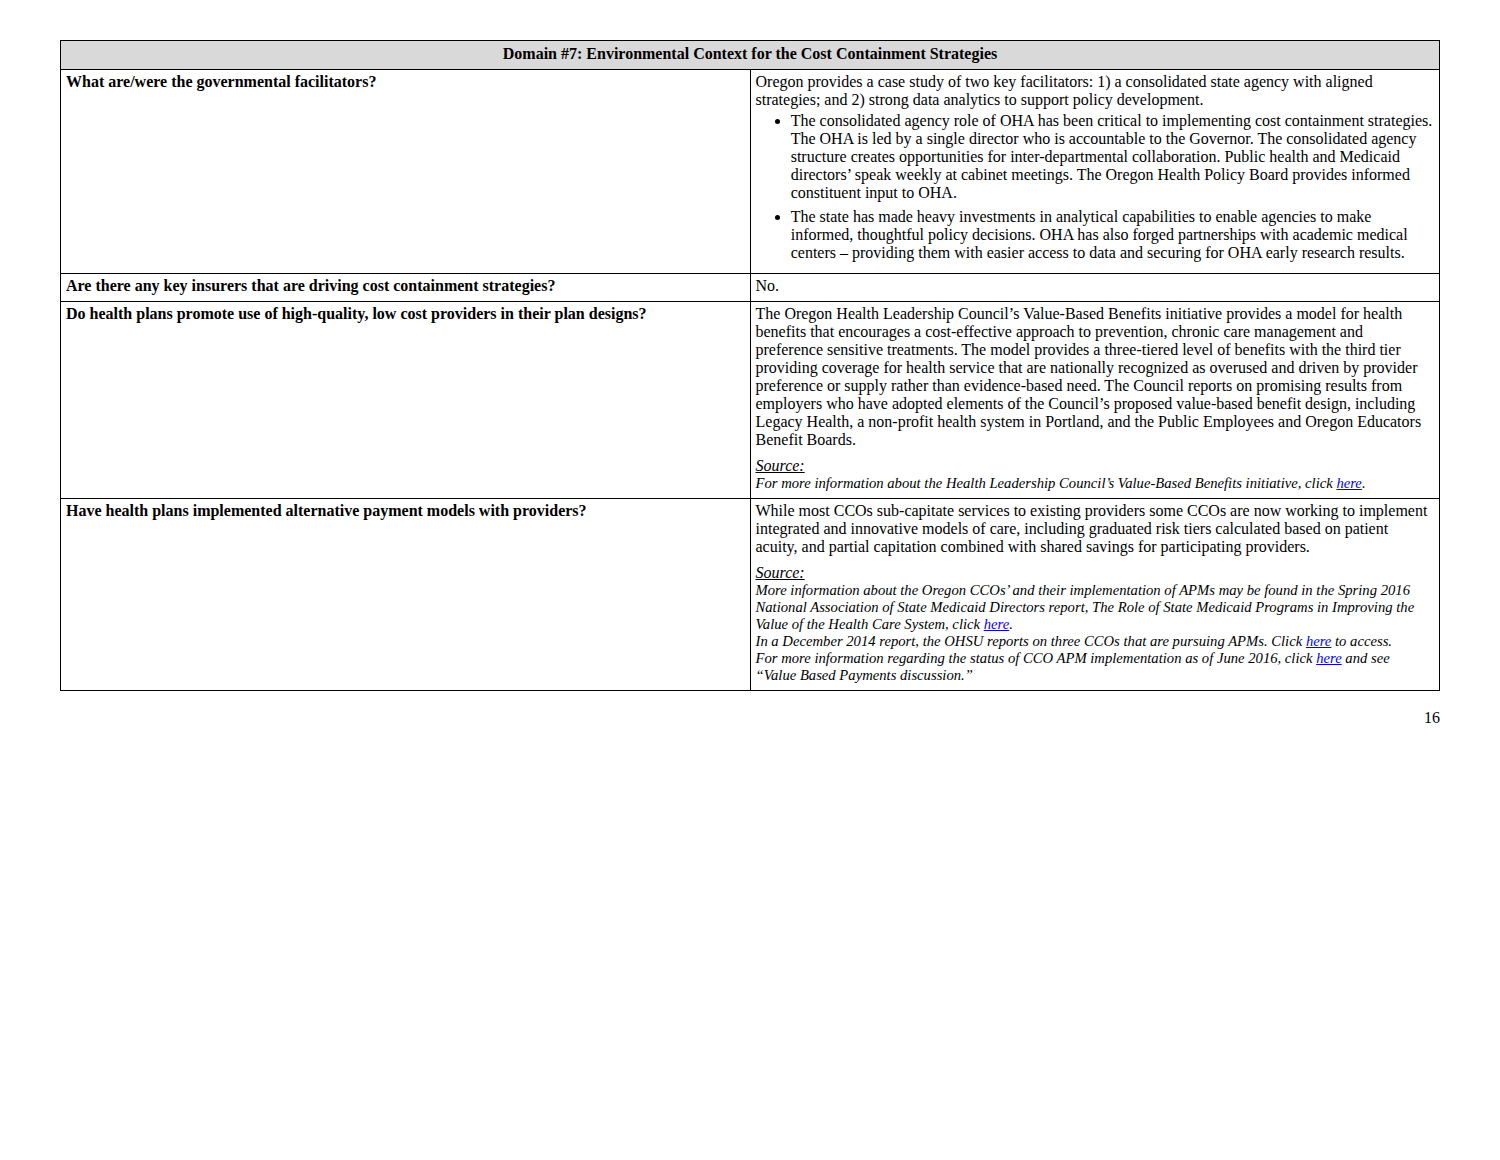| Domain #7: Environmental Context for the Cost Containment Strategies |
| --- |
| What are/were the governmental facilitators? | Oregon provides a case study of two key facilitators: 1) a consolidated state agency with aligned strategies; and 2) strong data analytics to support policy development. The consolidated agency role of OHA has been critical to implementing cost containment strategies. The OHA is led by a single director who is accountable to the Governor. The consolidated agency structure creates opportunities for inter-departmental collaboration. Public health and Medicaid directors’ speak weekly at cabinet meetings. The Oregon Health Policy Board provides informed constituent input to OHA. The state has made heavy investments in analytical capabilities to enable agencies to make informed, thoughtful policy decisions. OHA has also forged partnerships with academic medical centers – providing them with easier access to data and securing for OHA early research results. |
| Are there any key insurers that are driving cost containment strategies? | No. |
| Do health plans promote use of high-quality, low cost providers in their plan designs? | The Oregon Health Leadership Council’s Value-Based Benefits initiative provides a model for health benefits that encourages a cost-effective approach to prevention, chronic care management and preference sensitive treatments. The model provides a three-tiered level of benefits with the third tier providing coverage for health service that are nationally recognized as overused and driven by provider preference or supply rather than evidence-based need. The Council reports on promising results from employers who have adopted elements of the Council’s proposed value-based benefit design, including Legacy Health, a non-profit health system in Portland, and the Public Employees and Oregon Educators Benefit Boards. Source: For more information about the Health Leadership Council’s Value-Based Benefits initiative, click here . |
| Have health plans implemented alternative payment models with providers? | While most CCOs sub-capitate services to existing providers some CCOs are now working to implement integrated and innovative models of care, including graduated risk tiers calculated based on patient acuity, and partial capitation combined with shared savings for participating providers. Source: More information about the Oregon CCOs’ and their implementation of APMs may be found in the Spring 2016 National Association of State Medicaid Directors report, The Role of State Medicaid Programs in Improving the Value of the Health Care System, click here . In a December 2014 report, the OHSU reports on three CCOs that are pursuing APMs. Click here to access. For more information regarding the status of CCO APM implementation as of June 2016, click here and see “Value Based Payments discussion.” |
16